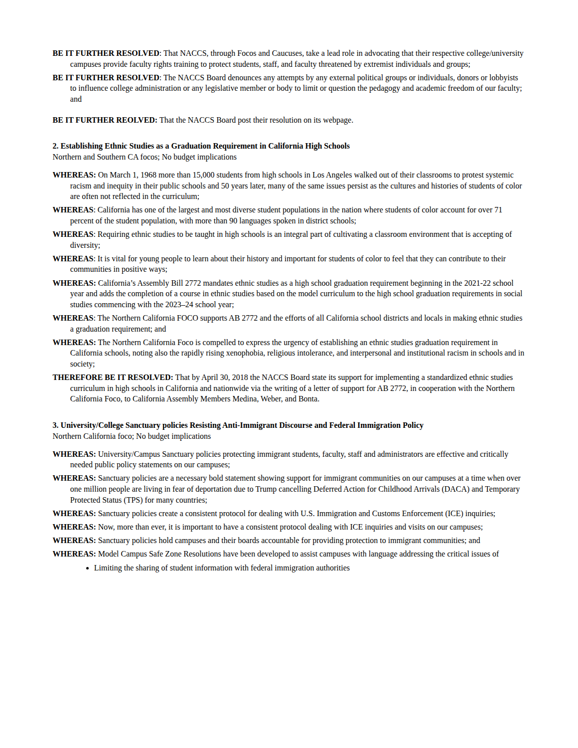BE IT FURTHER RESOLVED: That NACCS, through Focos and Caucuses, take a lead role in advocating that their respective college/university campuses provide faculty rights training to protect students, staff, and faculty threatened by extremist individuals and groups;
BE IT FURTHER RESOLVED: The NACCS Board denounces any attempts by any external political groups or individuals, donors or lobbyists to influence college administration or any legislative member or body to limit or question the pedagogy and academic freedom of our faculty; and
BE IT FURTHER REOLVED: That the NACCS Board post their resolution on its webpage.
2. Establishing Ethnic Studies as a Graduation Requirement in California High Schools
Northern and Southern CA focos; No budget implications
WHEREAS: On March 1, 1968 more than 15,000 students from high schools in Los Angeles walked out of their classrooms to protest systemic racism and inequity in their public schools and 50 years later, many of the same issues persist as the cultures and histories of students of color are often not reflected in the curriculum;
WHEREAS: California has one of the largest and most diverse student populations in the nation where students of color account for over 71 percent of the student population, with more than 90 languages spoken in district schools;
WHEREAS: Requiring ethnic studies to be taught in high schools is an integral part of cultivating a classroom environment that is accepting of diversity;
WHEREAS: It is vital for young people to learn about their history and important for students of color to feel that they can contribute to their communities in positive ways;
WHEREAS: California’s Assembly Bill 2772 mandates ethnic studies as a high school graduation requirement beginning in the 2021-22 school year and adds the completion of a course in ethnic studies based on the model curriculum to the high school graduation requirements in social studies commencing with the 2023–24 school year;
WHEREAS: The Northern California FOCO supports AB 2772 and the efforts of all California school districts and locals in making ethnic studies a graduation requirement; and
WHEREAS: The Northern California Foco is compelled to express the urgency of establishing an ethnic studies graduation requirement in California schools, noting also the rapidly rising xenophobia, religious intolerance, and interpersonal and institutional racism in schools and in society;
THEREFORE BE IT RESOLVED: That by April 30, 2018 the NACCS Board state its support for implementing a standardized ethnic studies curriculum in high schools in California and nationwide via the writing of a letter of support for AB 2772, in cooperation with the Northern California Foco, to California Assembly Members Medina, Weber, and Bonta.
3. University/College Sanctuary policies Resisting Anti-Immigrant Discourse and Federal Immigration Policy
Northern California foco; No budget implications
WHEREAS: University/Campus Sanctuary policies protecting immigrant students, faculty, staff and administrators are effective and critically needed public policy statements on our campuses;
WHEREAS: Sanctuary policies are a necessary bold statement showing support for immigrant communities on our campuses at a time when over one million people are living in fear of deportation due to Trump cancelling Deferred Action for Childhood Arrivals (DACA) and Temporary Protected Status (TPS) for many countries;
WHEREAS: Sanctuary policies create a consistent protocol for dealing with U.S. Immigration and Customs Enforcement (ICE) inquiries;
WHEREAS: Now, more than ever, it is important to have a consistent protocol dealing with ICE inquiries and visits on our campuses;
WHEREAS: Sanctuary policies hold campuses and their boards accountable for providing protection to immigrant communities; and
WHEREAS: Model Campus Safe Zone Resolutions have been developed to assist campuses with language addressing the critical issues of
Limiting the sharing of student information with federal immigration authorities